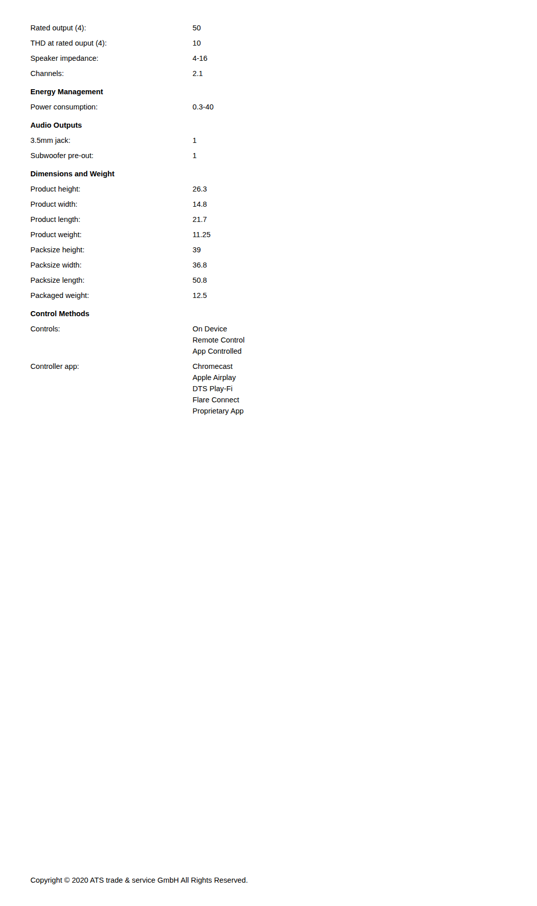| Rated output (4): | 50 |
| THD at rated ouput (4): | 10 |
| Speaker impedance: | 4-16 |
| Channels: | 2.1 |
| Energy Management |
| Power consumption: | 0.3-40 |
| Audio Outputs |
| 3.5mm jack: | 1 |
| Subwoofer pre-out: | 1 |
| Dimensions and Weight |
| Product height: | 26.3 |
| Product width: | 14.8 |
| Product length: | 21.7 |
| Product weight: | 11.25 |
| Packsize height: | 39 |
| Packsize width: | 36.8 |
| Packsize length: | 50.8 |
| Packaged weight: | 12.5 |
| Control Methods |
| Controls: | On Device Remote Control App Controlled |
| Controller app: | Chromecast Apple Airplay DTS Play-Fi Flare Connect Proprietary App |
Copyright © 2020 ATS trade & service GmbH All Rights Reserved.